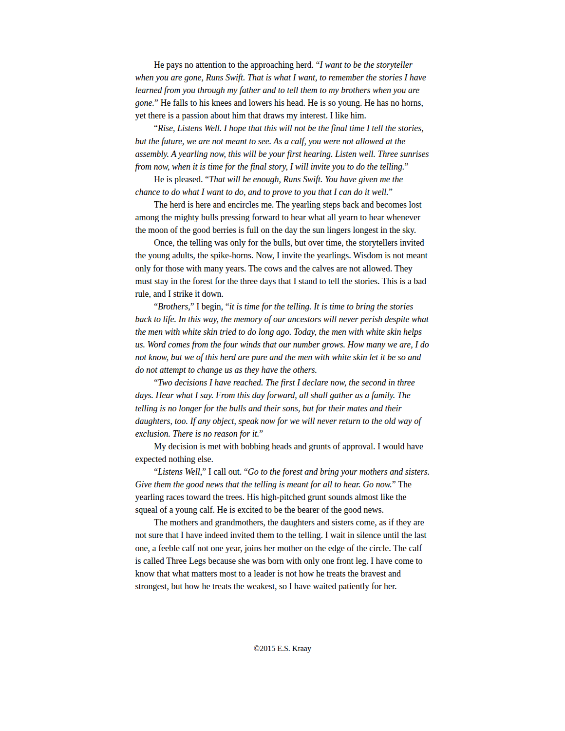He pays no attention to the approaching herd. “I want to be the storyteller when you are gone, Runs Swift. That is what I want, to remember the stories I have learned from you through my father and to tell them to my brothers when you are gone.” He falls to his knees and lowers his head. He is so young. He has no horns, yet there is a passion about him that draws my interest. I like him.
“Rise, Listens Well. I hope that this will not be the final time I tell the stories, but the future, we are not meant to see. As a calf, you were not allowed at the assembly. A yearling now, this will be your first hearing. Listen well. Three sunrises from now, when it is time for the final story, I will invite you to do the telling.”
He is pleased. “That will be enough, Runs Swift. You have given me the chance to do what I want to do, and to prove to you that I can do it well.”
The herd is here and encircles me. The yearling steps back and becomes lost among the mighty bulls pressing forward to hear what all yearn to hear whenever the moon of the good berries is full on the day the sun lingers longest in the sky.
Once, the telling was only for the bulls, but over time, the storytellers invited the young adults, the spike-horns. Now, I invite the yearlings. Wisdom is not meant only for those with many years. The cows and the calves are not allowed. They must stay in the forest for the three days that I stand to tell the stories. This is a bad rule, and I strike it down.
“Brothers,” I begin, “it is time for the telling. It is time to bring the stories back to life. In this way, the memory of our ancestors will never perish despite what the men with white skin tried to do long ago. Today, the men with white skin helps us. Word comes from the four winds that our number grows. How many we are, I do not know, but we of this herd are pure and the men with white skin let it be so and do not attempt to change us as they have the others.
“Two decisions I have reached. The first I declare now, the second in three days. Hear what I say. From this day forward, all shall gather as a family. The telling is no longer for the bulls and their sons, but for their mates and their daughters, too. If any object, speak now for we will never return to the old way of exclusion. There is no reason for it.”
My decision is met with bobbing heads and grunts of approval. I would have expected nothing else.
“Listens Well,” I call out. “Go to the forest and bring your mothers and sisters. Give them the good news that the telling is meant for all to hear. Go now.” The yearling races toward the trees. His high-pitched grunt sounds almost like the squeal of a young calf. He is excited to be the bearer of the good news.
The mothers and grandmothers, the daughters and sisters come, as if they are not sure that I have indeed invited them to the telling. I wait in silence until the last one, a feeble calf not one year, joins her mother on the edge of the circle. The calf is called Three Legs because she was born with only one front leg. I have come to know that what matters most to a leader is not how he treats the bravest and strongest, but how he treats the weakest, so I have waited patiently for her.
©2015 E.S. Kraay